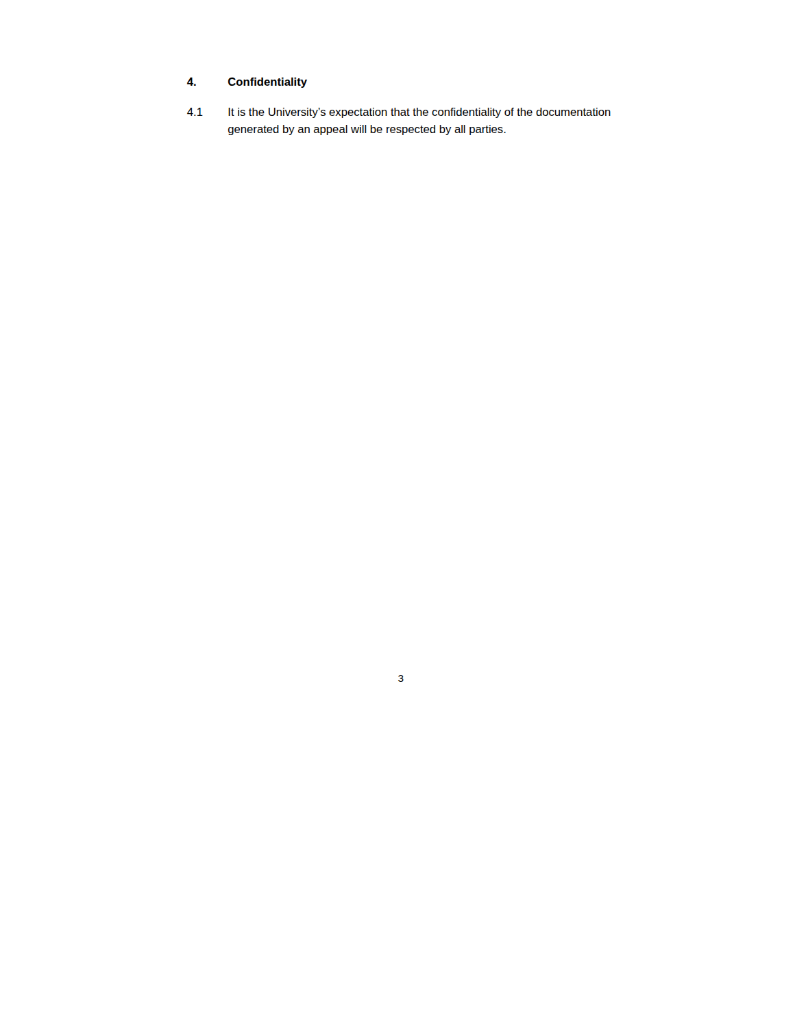4. Confidentiality
4.1 It is the University’s expectation that the confidentiality of the documentation generated by an appeal will be respected by all parties.
3